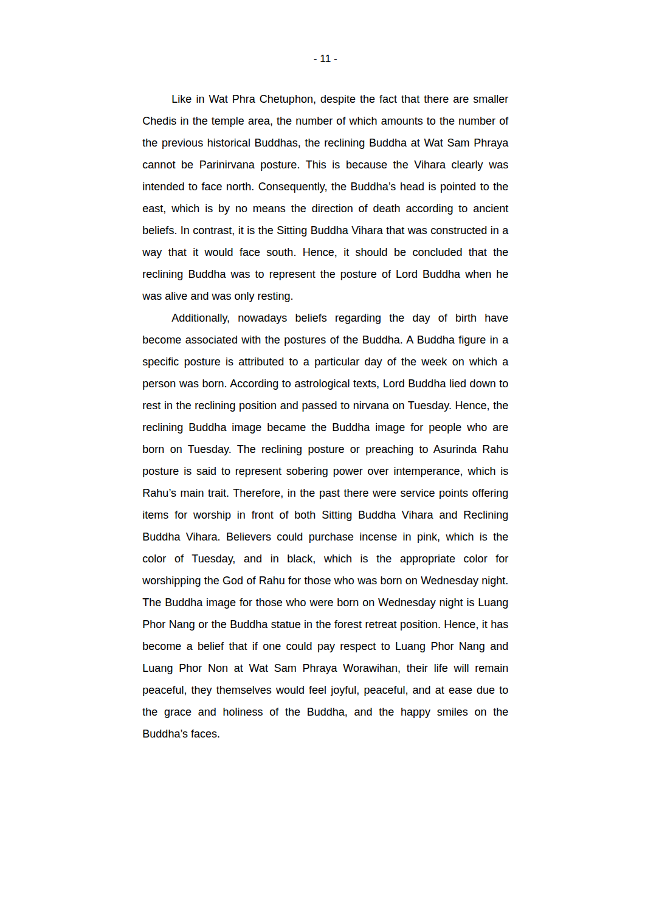- 11 -
Like in Wat Phra Chetuphon, despite the fact that there are smaller Chedis in the temple area, the number of which amounts to the number of the previous historical Buddhas, the reclining Buddha at Wat Sam Phraya cannot be Parinirvana posture. This is because the Vihara clearly was intended to face north. Consequently, the Buddha’s head is pointed to the east, which is by no means the direction of death according to ancient beliefs. In contrast, it is the Sitting Buddha Vihara that was constructed in a way that it would face south. Hence, it should be concluded that the reclining Buddha was to represent the posture of Lord Buddha when he was alive and was only resting.
Additionally, nowadays beliefs regarding the day of birth have become associated with the postures of the Buddha. A Buddha figure in a specific posture is attributed to a particular day of the week on which a person was born. According to astrological texts, Lord Buddha lied down to rest in the reclining position and passed to nirvana on Tuesday. Hence, the reclining Buddha image became the Buddha image for people who are born on Tuesday. The reclining posture or preaching to Asurinda Rahu posture is said to represent sobering power over intemperance, which is Rahu’s main trait. Therefore, in the past there were service points offering items for worship in front of both Sitting Buddha Vihara and Reclining Buddha Vihara. Believers could purchase incense in pink, which is the color of Tuesday, and in black, which is the appropriate color for worshipping the God of Rahu for those who was born on Wednesday night. The Buddha image for those who were born on Wednesday night is Luang Phor Nang or the Buddha statue in the forest retreat position. Hence, it has become a belief that if one could pay respect to Luang Phor Nang and Luang Phor Non at Wat Sam Phraya Worawihan, their life will remain peaceful, they themselves would feel joyful, peaceful, and at ease due to the grace and holiness of the Buddha, and the happy smiles on the Buddha’s faces.